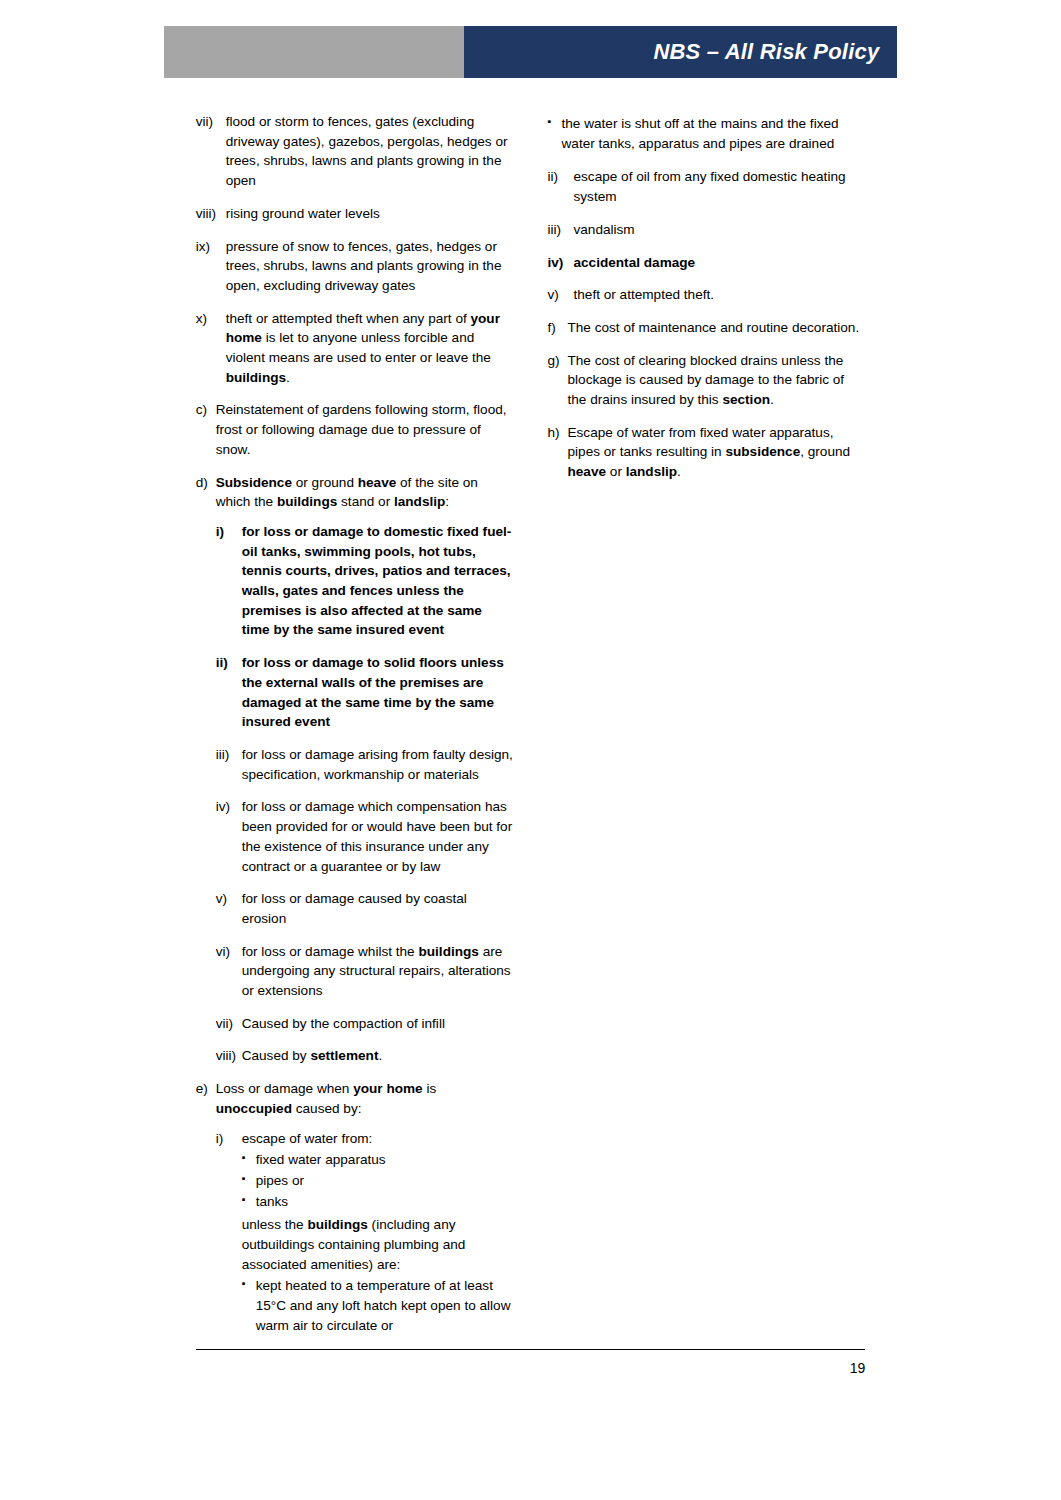NBS – All Risk Policy
vii) flood or storm to fences, gates (excluding driveway gates), gazebos, pergolas, hedges or trees, shrubs, lawns and plants growing in the open
viii) rising ground water levels
ix) pressure of snow to fences, gates, hedges or trees, shrubs, lawns and plants growing in the open, excluding driveway gates
x) theft or attempted theft when any part of your home is let to anyone unless forcible and violent means are used to enter or leave the buildings.
c) Reinstatement of gardens following storm, flood, frost or following damage due to pressure of snow.
d) Subsidence or ground heave of the site on which the buildings stand or landslip:
i) for loss or damage to domestic fixed fuel-oil tanks, swimming pools, hot tubs, tennis courts, drives, patios and terraces, walls, gates and fences unless the premises is also affected at the same time by the same insured event
ii) for loss or damage to solid floors unless the external walls of the premises are damaged at the same time by the same insured event
iii) for loss or damage arising from faulty design, specification, workmanship or materials
iv) for loss or damage which compensation has been provided for or would have been but for the existence of this insurance under any contract or a guarantee or by law
v) for loss or damage caused by coastal erosion
vi) for loss or damage whilst the buildings are undergoing any structural repairs, alterations or extensions
vii) Caused by the compaction of infill
viii) Caused by settlement.
e) Loss or damage when your home is unoccupied caused by:
i) escape of water from:
fixed water apparatus
pipes or
tanks
unless the buildings (including any outbuildings containing plumbing and associated amenities) are:
kept heated to a temperature of at least 15°C and any loft hatch kept open to allow warm air to circulate or
the water is shut off at the mains and the fixed water tanks, apparatus and pipes are drained
ii) escape of oil from any fixed domestic heating system
iii) vandalism
iv) accidental damage
v) theft or attempted theft.
f) The cost of maintenance and routine decoration.
g) The cost of clearing blocked drains unless the blockage is caused by damage to the fabric of the drains insured by this section.
h) Escape of water from fixed water apparatus, pipes or tanks resulting in subsidence, ground heave or landslip.
19